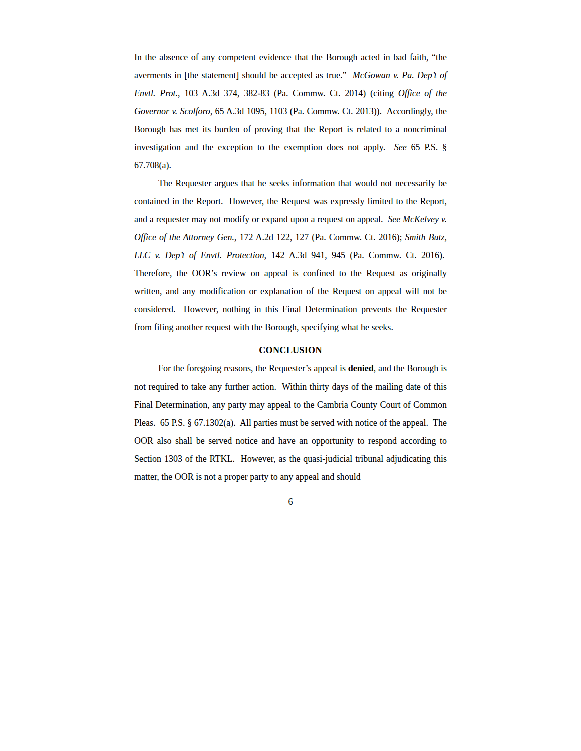In the absence of any competent evidence that the Borough acted in bad faith, “the averments in [the statement] should be accepted as true.” McGowan v. Pa. Dep’t of Envtl. Prot., 103 A.3d 374, 382-83 (Pa. Commw. Ct. 2014) (citing Office of the Governor v. Scolforo, 65 A.3d 1095, 1103 (Pa. Commw. Ct. 2013)). Accordingly, the Borough has met its burden of proving that the Report is related to a noncriminal investigation and the exception to the exemption does not apply. See 65 P.S. § 67.708(a).
The Requester argues that he seeks information that would not necessarily be contained in the Report. However, the Request was expressly limited to the Report, and a requester may not modify or expand upon a request on appeal. See McKelvey v. Office of the Attorney Gen., 172 A.2d 122, 127 (Pa. Commw. Ct. 2016); Smith Butz, LLC v. Dep’t of Envtl. Protection, 142 A.3d 941, 945 (Pa. Commw. Ct. 2016). Therefore, the OOR’s review on appeal is confined to the Request as originally written, and any modification or explanation of the Request on appeal will not be considered. However, nothing in this Final Determination prevents the Requester from filing another request with the Borough, specifying what he seeks.
CONCLUSION
For the foregoing reasons, the Requester’s appeal is denied, and the Borough is not required to take any further action. Within thirty days of the mailing date of this Final Determination, any party may appeal to the Cambria County Court of Common Pleas. 65 P.S. § 67.1302(a). All parties must be served with notice of the appeal. The OOR also shall be served notice and have an opportunity to respond according to Section 1303 of the RTKL. However, as the quasi-judicial tribunal adjudicating this matter, the OOR is not a proper party to any appeal and should
6